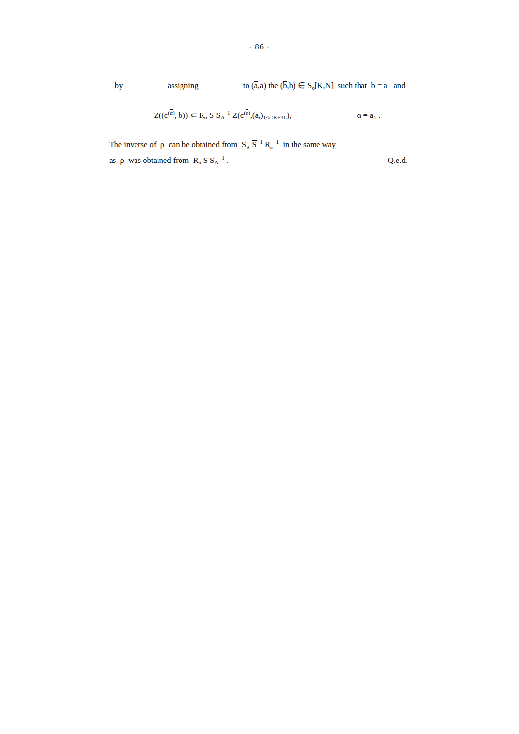- 86 -
by assigning to (a,a) the (b,b) ∈ So[K,N] such that b = a and
Z((c(α), b)) ⊂ Rα S SA−1 Z(c(α),(ai)1≤i<K+3L), α = a1 .
The inverse of ρ can be obtained from SA S−1 Rα−1 in the same way
as ρ was obtained from Rα S SA−1 .Q.e.d.